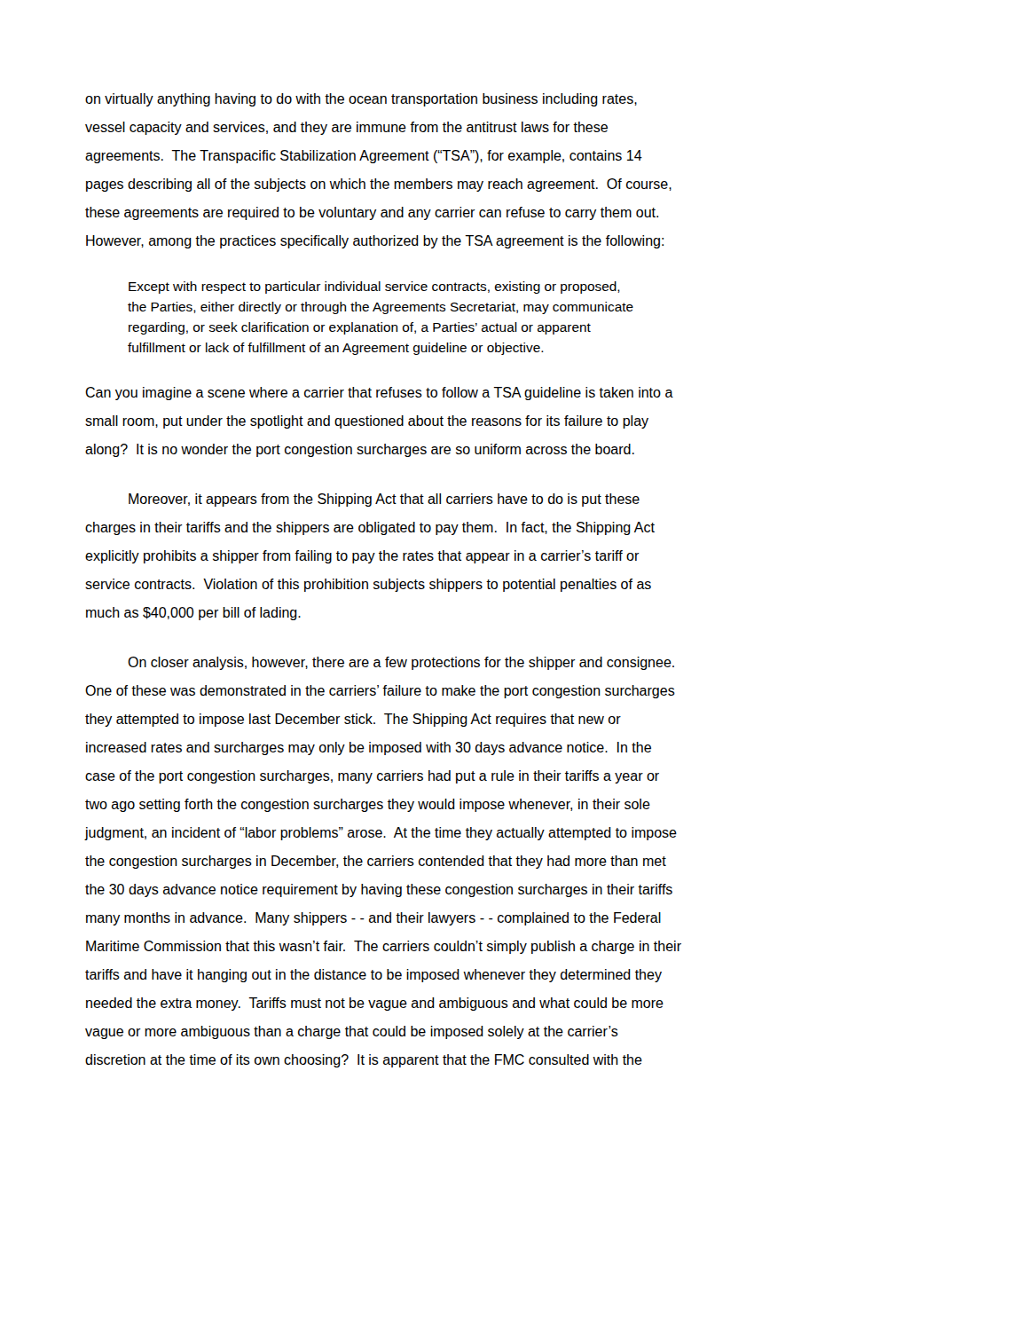on virtually anything having to do with the ocean transportation business including rates, vessel capacity and services, and they are immune from the antitrust laws for these agreements. The Transpacific Stabilization Agreement (“TSA”), for example, contains 14 pages describing all of the subjects on which the members may reach agreement. Of course, these agreements are required to be voluntary and any carrier can refuse to carry them out. However, among the practices specifically authorized by the TSA agreement is the following:
Except with respect to particular individual service contracts, existing or proposed, the Parties, either directly or through the Agreements Secretariat, may communicate regarding, or seek clarification or explanation of, a Parties’ actual or apparent fulfillment or lack of fulfillment of an Agreement guideline or objective.
Can you imagine a scene where a carrier that refuses to follow a TSA guideline is taken into a small room, put under the spotlight and questioned about the reasons for its failure to play along? It is no wonder the port congestion surcharges are so uniform across the board.
Moreover, it appears from the Shipping Act that all carriers have to do is put these charges in their tariffs and the shippers are obligated to pay them. In fact, the Shipping Act explicitly prohibits a shipper from failing to pay the rates that appear in a carrier’s tariff or service contracts. Violation of this prohibition subjects shippers to potential penalties of as much as $40,000 per bill of lading.
On closer analysis, however, there are a few protections for the shipper and consignee. One of these was demonstrated in the carriers’ failure to make the port congestion surcharges they attempted to impose last December stick. The Shipping Act requires that new or increased rates and surcharges may only be imposed with 30 days advance notice. In the case of the port congestion surcharges, many carriers had put a rule in their tariffs a year or two ago setting forth the congestion surcharges they would impose whenever, in their sole judgment, an incident of “labor problems” arose. At the time they actually attempted to impose the congestion surcharges in December, the carriers contended that they had more than met the 30 days advance notice requirement by having these congestion surcharges in their tariffs many months in advance. Many shippers - - and their lawyers - - complained to the Federal Maritime Commission that this wasn’t fair. The carriers couldn’t simply publish a charge in their tariffs and have it hanging out in the distance to be imposed whenever they determined they needed the extra money. Tariffs must not be vague and ambiguous and what could be more vague or more ambiguous than a charge that could be imposed solely at the carrier’s discretion at the time of its own choosing? It is apparent that the FMC consulted with the